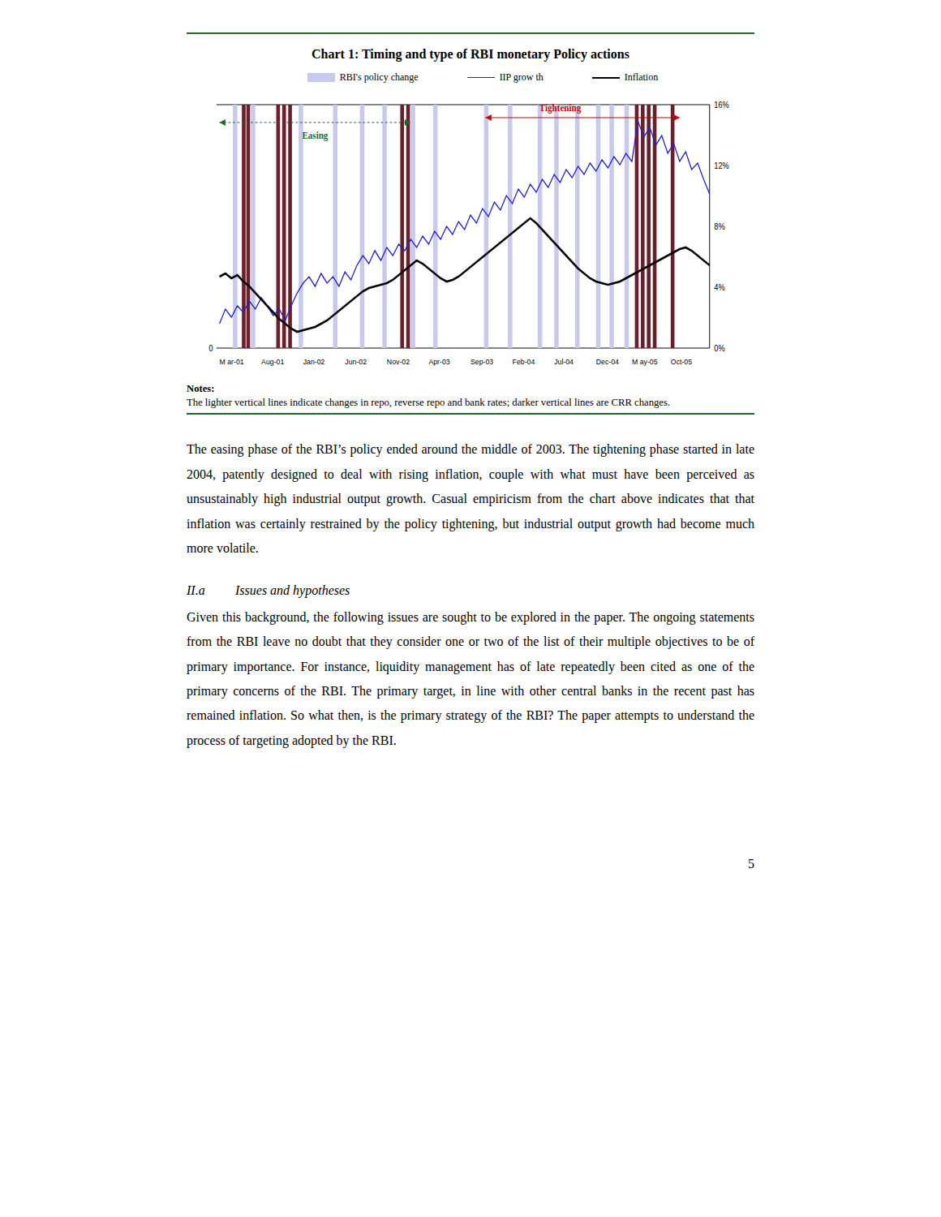Chart 1: Timing and type of RBI monetary Policy actions
RBI's policy change
IIP grow th
Inflation
Easing Tightening 16% 12% 8% 4% 0% 0 M ar-01 Aug-01 Jan-02 Jun-02 Nov-02 Apr-03 Sep-03 Feb-04 Jul-04 Dec-04 M ay-05 Oct-05
Notes:
The lighter vertical lines indicate changes in repo, reverse repo and bank rates; darker vertical lines are CRR changes.
The easing phase of the RBI’s policy ended around the middle of 2003. The tightening phase started in late 2004, patently designed to deal with rising inflation, couple with what must have been perceived as unsustainably high industrial output growth. Casual empiricism from the chart above indicates that that inflation was certainly restrained by the policy tightening, but industrial output growth had become much more volatile.
II.a Issues and hypotheses
Given this background, the following issues are sought to be explored in the paper. The ongoing statements from the RBI leave no doubt that they consider one or two of the list of their multiple objectives to be of primary importance. For instance, liquidity management has of late repeatedly been cited as one of the primary concerns of the RBI. The primary target, in line with other central banks in the recent past has remained inflation. So what then, is the primary strategy of the RBI? The paper attempts to understand the process of targeting adopted by the RBI.
5